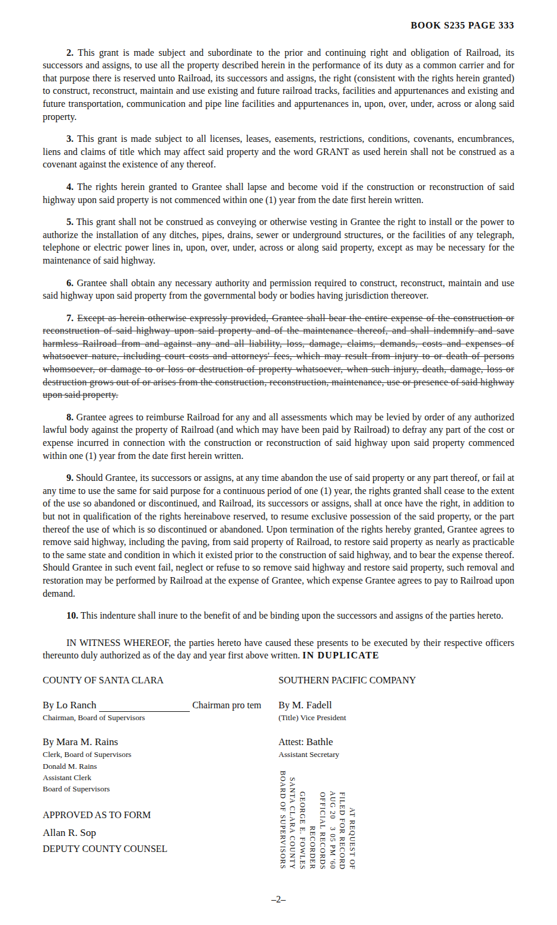BOOK S235 PAGE 333
2. This grant is made subject and subordinate to the prior and continuing right and obligation of Railroad, its successors and assigns, to use all the property described herein in the performance of its duty as a common carrier and for that purpose there is reserved unto Railroad, its successors and assigns, the right (consistent with the rights herein granted) to construct, reconstruct, maintain and use existing and future railroad tracks, facilities and appurtenances and existing and future transportation, communication and pipe line facilities and appurtenances in, upon, over, under, across or along said property.
3. This grant is made subject to all licenses, leases, easements, restrictions, conditions, covenants, encumbrances, liens and claims of title which may affect said property and the word GRANT as used herein shall not be construed as a covenant against the existence of any thereof.
4. The rights herein granted to Grantee shall lapse and become void if the construction or reconstruction of said highway upon said property is not commenced within one (1) year from the date first herein written.
5. This grant shall not be construed as conveying or otherwise vesting in Grantee the right to install or the power to authorize the installation of any ditches, pipes, drains, sewer or underground structures, or the facilities of any telegraph, telephone or electric power lines in, upon, over, under, across or along said property, except as may be necessary for the maintenance of said highway.
6. Grantee shall obtain any necessary authority and permission required to construct, reconstruct, maintain and use said highway upon said property from the governmental body or bodies having jurisdiction thereover.
7. Except as herein otherwise expressly provided, Grantee shall bear the entire expense of the construction or reconstruction of said highway upon said property and of the maintenance thereof, and shall indemnify and save harmless Railroad from and against any and all liability, loss, damage, claims, demands, costs and expenses of whatsoever nature, including court costs and attorneys' fees, which may result from injury to or death of persons whomsoever, or damage to or loss or destruction of property whatsoever, when such injury, death, damage, loss or destruction grows out of or arises from the construction, reconstruction, maintenance, use or presence of said highway upon said property.
8. Grantee agrees to reimburse Railroad for any and all assessments which may be levied by order of any authorized lawful body against the property of Railroad (and which may have been paid by Railroad) to defray any part of the cost or expense incurred in connection with the construction or reconstruction of said highway upon said property commenced within one (1) year from the date first herein written.
9. Should Grantee, its successors or assigns, at any time abandon the use of said property or any part thereof, or fail at any time to use the same for said purpose for a continuous period of one (1) year, the rights granted shall cease to the extent of the use so abandoned or discontinued, and Railroad, its successors or assigns, shall at once have the right, in addition to but not in qualification of the rights hereinabove reserved, to resume exclusive possession of the said property, or the part thereof the use of which is so discontinued or abandoned. Upon termination of the rights hereby granted, Grantee agrees to remove said highway, including the paving, from said property of Railroad, to restore said property as nearly as practicable to the same state and condition in which it existed prior to the construction of said highway, and to bear the expense thereof. Should Grantee in such event fail, neglect or refuse to so remove said highway and restore said property, such removal and restoration may be performed by Railroad at the expense of Grantee, which expense Grantee agrees to pay to Railroad upon demand.
10. This indenture shall inure to the benefit of and be binding upon the successors and assigns of the parties hereto.
IN WITNESS WHEREOF, the parties hereto have caused these presents to be executed by their respective officers thereunto duly authorized as of the day and year first above written. IN DUPLICATE
| COUNTY OF SANTA CLARA By Lo Ranch Chairman pro tem Chairman, Board of Supervisors By Mara M. Rains Clerk, Board of Supervisors Donald M. Rains Assistant Clerk Board of Supervisors APPROVED AS TO FORM Allan R. Sop DEPUTY COUNTY COUNSEL | SOUTHERN PACIFIC COMPANY By M. Fadell (Title) Vice President Attest: Bathle Assistant Secretary BOARD OF SUPERVISORS SANTA CLARA COUNTY GEORGE E. FOWLES RECORDER OFFICIAL RECORDS AUG 20 3 05 PM '60 FILED FOR RECORD AT REQUEST OF |
–2–